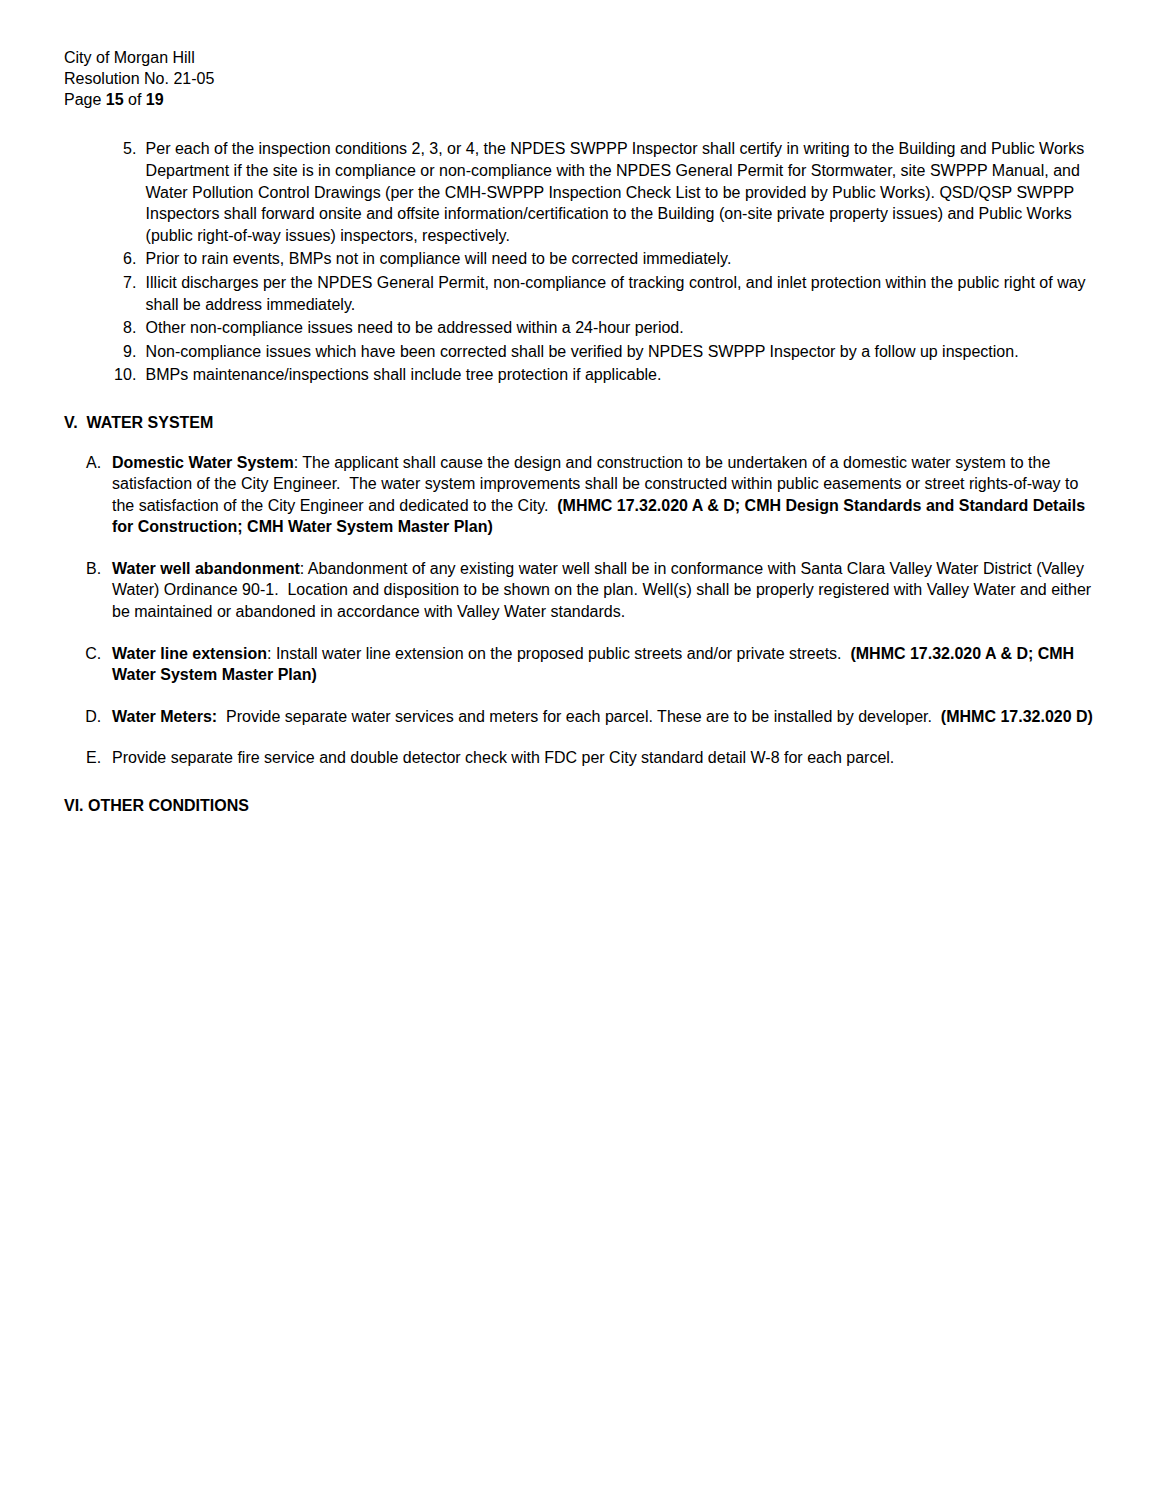City of Morgan Hill
Resolution No. 21-05
Page 15 of 19
Per each of the inspection conditions 2, 3, or 4, the NPDES SWPPP Inspector shall certify in writing to the Building and Public Works Department if the site is in compliance or non-compliance with the NPDES General Permit for Stormwater, site SWPPP Manual, and Water Pollution Control Drawings (per the CMH-SWPPP Inspection Check List to be provided by Public Works). QSD/QSP SWPPP Inspectors shall forward onsite and offsite information/certification to the Building (on-site private property issues) and Public Works (public right-of-way issues) inspectors, respectively.
Prior to rain events, BMPs not in compliance will need to be corrected immediately.
Illicit discharges per the NPDES General Permit, non-compliance of tracking control, and inlet protection within the public right of way shall be address immediately.
Other non-compliance issues need to be addressed within a 24-hour period.
Non-compliance issues which have been corrected shall be verified by NPDES SWPPP Inspector by a follow up inspection.
BMPs maintenance/inspections shall include tree protection if applicable.
V. WATER SYSTEM
Domestic Water System: The applicant shall cause the design and construction to be undertaken of a domestic water system to the satisfaction of the City Engineer. The water system improvements shall be constructed within public easements or street rights-of-way to the satisfaction of the City Engineer and dedicated to the City. (MHMC 17.32.020 A & D; CMH Design Standards and Standard Details for Construction; CMH Water System Master Plan)
Water well abandonment: Abandonment of any existing water well shall be in conformance with Santa Clara Valley Water District (Valley Water) Ordinance 90-1. Location and disposition to be shown on the plan. Well(s) shall be properly registered with Valley Water and either be maintained or abandoned in accordance with Valley Water standards.
Water line extension: Install water line extension on the proposed public streets and/or private streets. (MHMC 17.32.020 A & D; CMH Water System Master Plan)
Water Meters: Provide separate water services and meters for each parcel. These are to be installed by developer. (MHMC 17.32.020 D)
Provide separate fire service and double detector check with FDC per City standard detail W-8 for each parcel.
VI. OTHER CONDITIONS